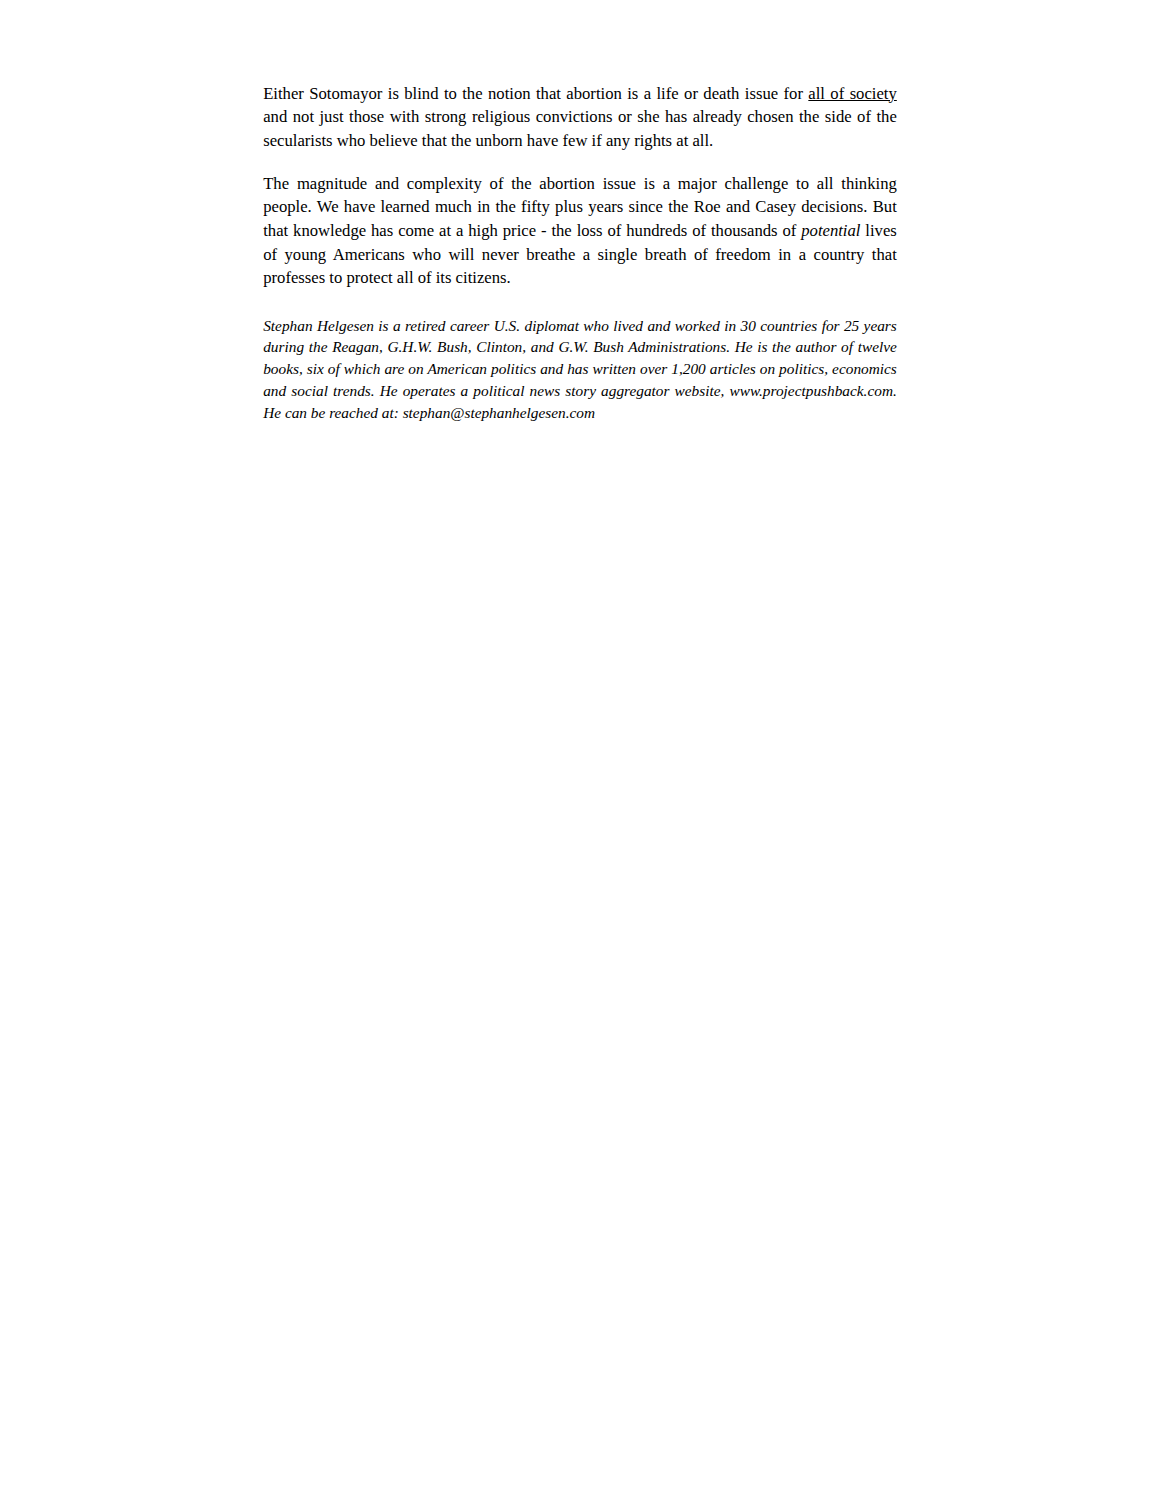Either Sotomayor is blind to the notion that abortion is a life or death issue for all of society and not just those with strong religious convictions or she has already chosen the side of the secularists who believe that the unborn have few if any rights at all.
The magnitude and complexity of the abortion issue is a major challenge to all thinking people. We have learned much in the fifty plus years since the Roe and Casey decisions. But that knowledge has come at a high price - the loss of hundreds of thousands of potential lives of young Americans who will never breathe a single breath of freedom in a country that professes to protect all of its citizens.
Stephan Helgesen is a retired career U.S. diplomat who lived and worked in 30 countries for 25 years during the Reagan, G.H.W. Bush, Clinton, and G.W. Bush Administrations. He is the author of twelve books, six of which are on American politics and has written over 1,200 articles on politics, economics and social trends. He operates a political news story aggregator website, www.projectpushback.com. He can be reached at: stephan@stephanhelgesen.com